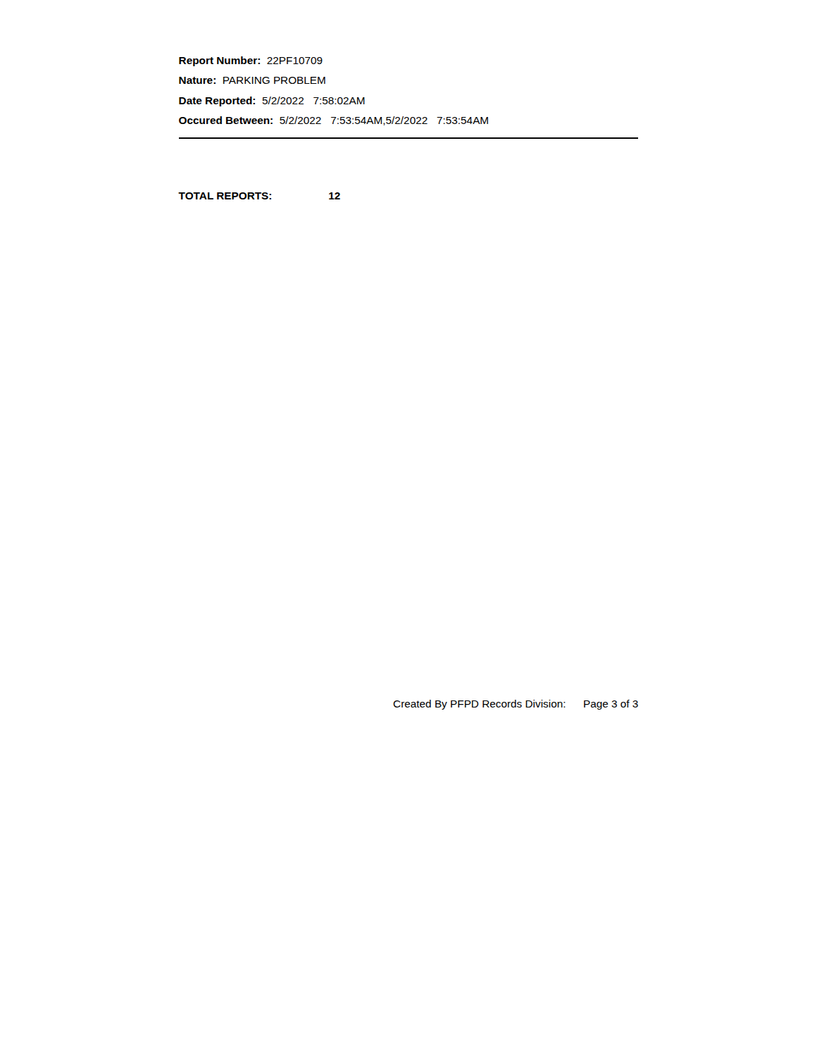Report Number: 22PF10709
Nature: PARKING PROBLEM
Date Reported: 5/2/2022 7:58:02AM
Occured Between: 5/2/2022 7:53:54AM,5/2/2022 7:53:54AM
TOTAL REPORTS:12
Created By PFPD Records Division:Page 3 of 3